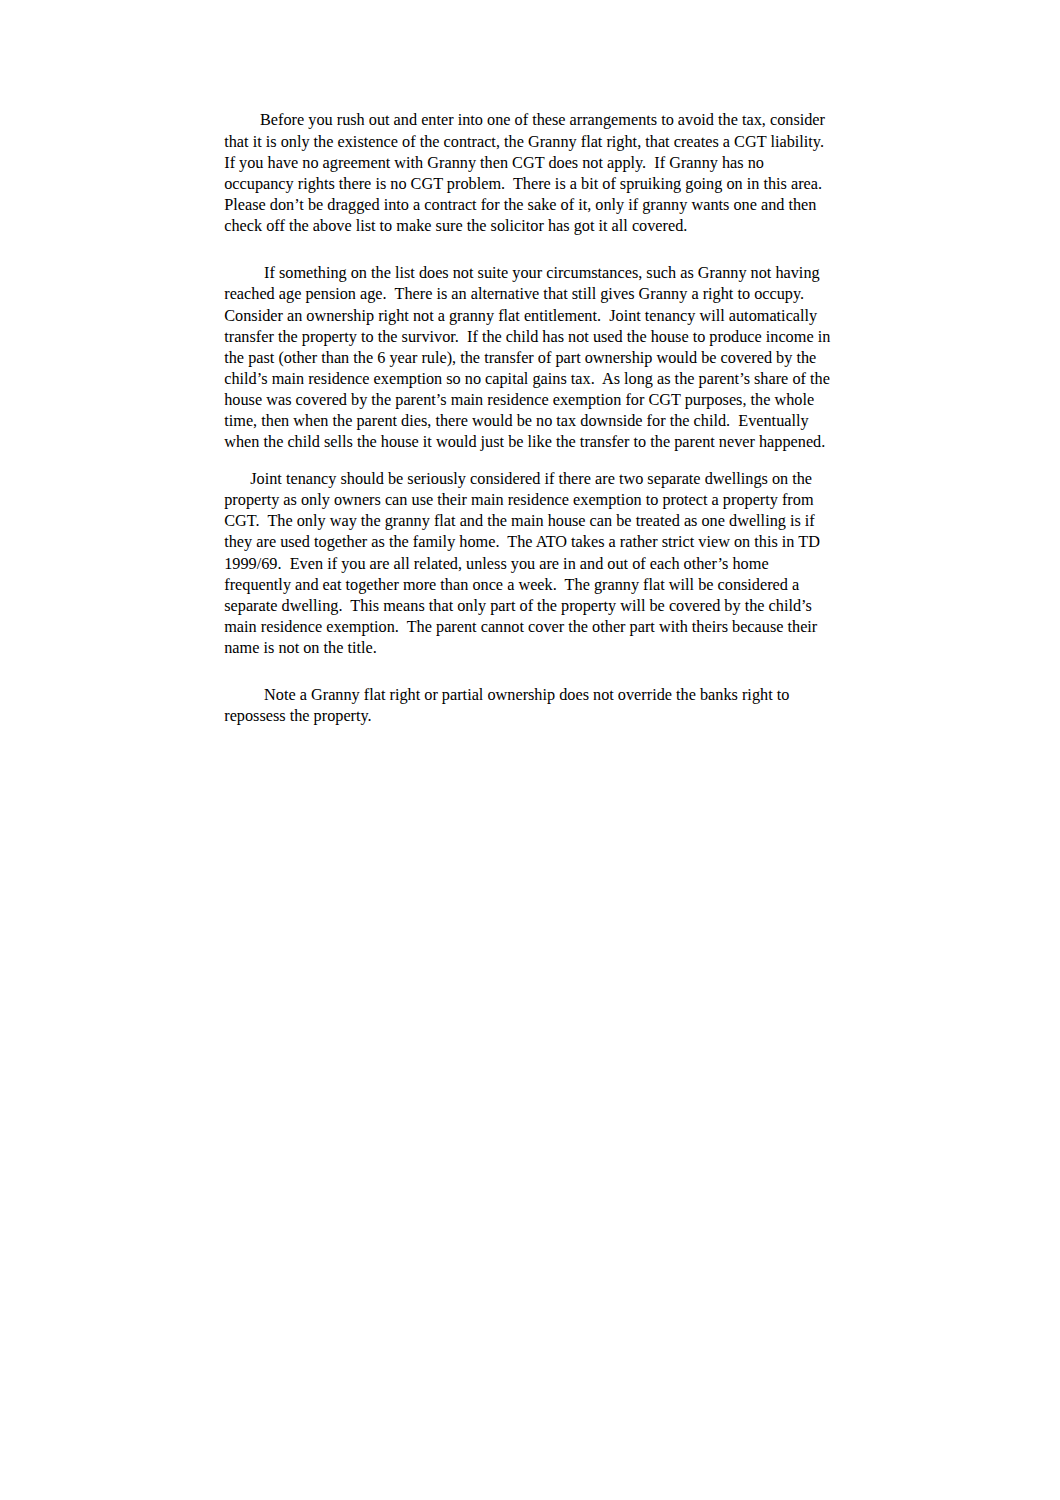Before you rush out and enter into one of these arrangements to avoid the tax, consider that it is only the existence of the contract, the Granny flat right, that creates a CGT liability. If you have no agreement with Granny then CGT does not apply. If Granny has no occupancy rights there is no CGT problem. There is a bit of spruiking going on in this area. Please don’t be dragged into a contract for the sake of it, only if granny wants one and then check off the above list to make sure the solicitor has got it all covered.
If something on the list does not suite your circumstances, such as Granny not having reached age pension age. There is an alternative that still gives Granny a right to occupy. Consider an ownership right not a granny flat entitlement. Joint tenancy will automatically transfer the property to the survivor. If the child has not used the house to produce income in the past (other than the 6 year rule), the transfer of part ownership would be covered by the child’s main residence exemption so no capital gains tax. As long as the parent’s share of the house was covered by the parent’s main residence exemption for CGT purposes, the whole time, then when the parent dies, there would be no tax downside for the child. Eventually when the child sells the house it would just be like the transfer to the parent never happened.
Joint tenancy should be seriously considered if there are two separate dwellings on the property as only owners can use their main residence exemption to protect a property from CGT. The only way the granny flat and the main house can be treated as one dwelling is if they are used together as the family home. The ATO takes a rather strict view on this in TD 1999/69. Even if you are all related, unless you are in and out of each other’s home frequently and eat together more than once a week. The granny flat will be considered a separate dwelling. This means that only part of the property will be covered by the child’s main residence exemption. The parent cannot cover the other part with theirs because their name is not on the title.
Note a Granny flat right or partial ownership does not override the banks right to repossess the property.